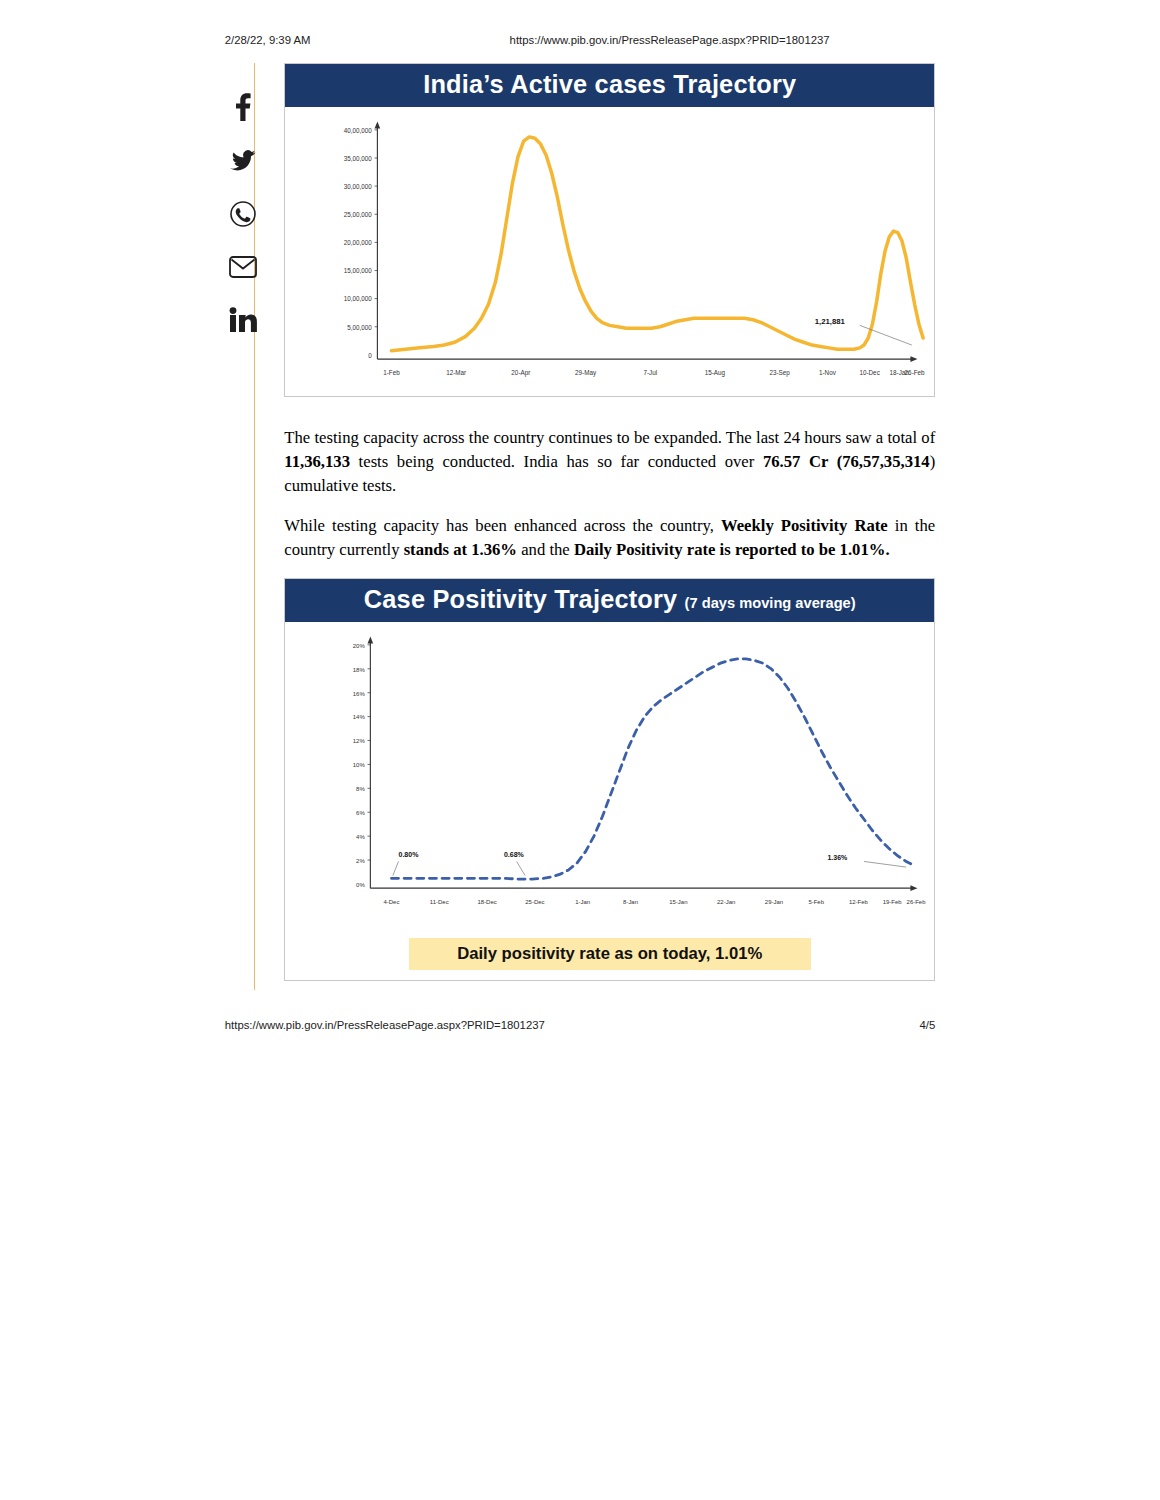2/28/22, 9:39 AM
https://www.pib.gov.in/PressReleasePage.aspx?PRID=1801237
India’s Active cases Trajectory
40,00,000 35,00,000 30,00,000 25,00,000 20,00,000 15,00,000 10,00,000 5,00,000 0 1-Feb 12-Mar 20-Apr 29-May 7-Jul 15-Aug 23-Sep 1-Nov 10-Dec 18-Jan 26-Feb 1,21,881
The testing capacity across the country continues to be expanded. The last 24 hours saw a total of 11,36,133 tests being conducted. India has so far conducted over 76.57 Cr (76,57,35,314) cumulative tests.
While testing capacity has been enhanced across the country, Weekly Positivity Rate in the country currently stands at 1.36% and the Daily Positivity rate is reported to be 1.01%.
Case Positivity Trajectory (7 days moving average)
20% 18% 16% 14% 12% 10% 8% 6% 4% 2% 0% 4-Dec 11-Dec 18-Dec 25-Dec 1-Jan 8-Jan 15-Jan 22-Jan 29-Jan 5-Feb 12-Feb 19-Feb 26-Feb 0.80% 0.68% 1.36%
Daily positivity rate as on today, 1.01%
https://www.pib.gov.in/PressReleasePage.aspx?PRID=1801237
4/5